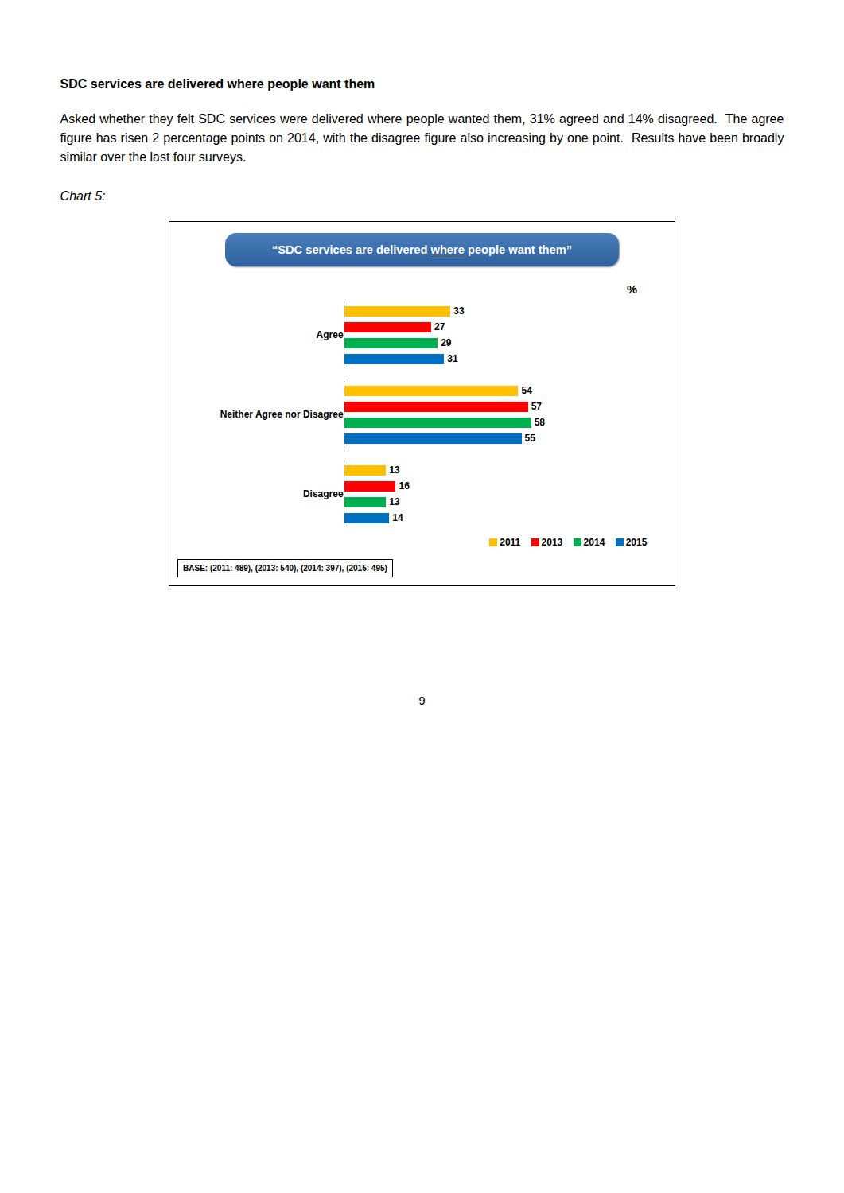SDC services are delivered where people want them
Asked whether they felt SDC services were delivered where people wanted them, 31% agreed and 14% disagreed. The agree figure has risen 2 percentage points on 2014, with the disagree figure also increasing by one point. Results have been broadly similar over the last four surveys.
Chart 5:
“SDC services are delivered where people want them”
%
| Agree | 33 27 29 31 |
| Neither Agree nor Disagree | 54 57 58 55 |
| Disagree | 13 16 13 14 |
2011 2013 2014 2015
BASE: (2011: 489), (2013: 540), (2014: 397), (2015: 495)
9